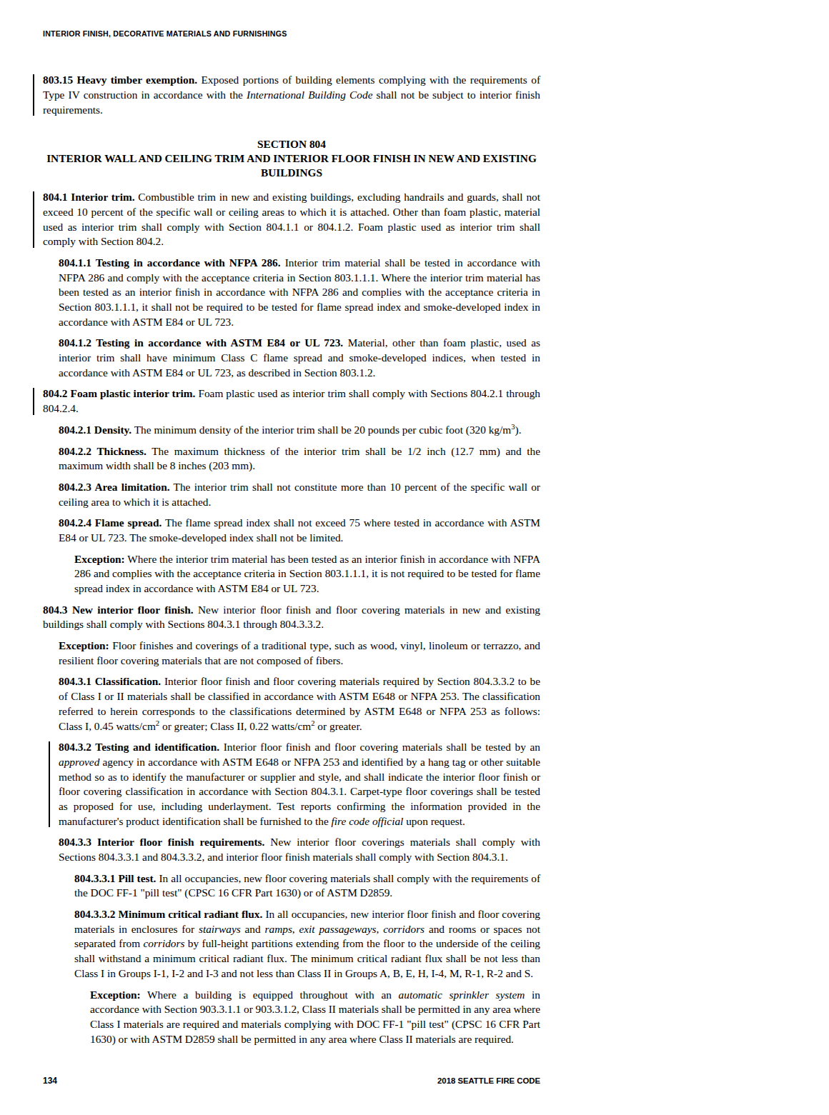INTERIOR FINISH, DECORATIVE MATERIALS AND FURNISHINGS
803.15 Heavy timber exemption. Exposed portions of building elements complying with the requirements of Type IV construction in accordance with the International Building Code shall not be subject to interior finish requirements.
SECTION 804 INTERIOR WALL AND CEILING TRIM AND INTERIOR FLOOR FINISH IN NEW AND EXISTING BUILDINGS
804.1 Interior trim. Combustible trim in new and existing buildings, excluding handrails and guards, shall not exceed 10 percent of the specific wall or ceiling areas to which it is attached. Other than foam plastic, material used as interior trim shall comply with Section 804.1.1 or 804.1.2. Foam plastic used as interior trim shall comply with Section 804.2.
804.1.1 Testing in accordance with NFPA 286. Interior trim material shall be tested in accordance with NFPA 286 and comply with the acceptance criteria in Section 803.1.1.1. Where the interior trim material has been tested as an interior finish in accordance with NFPA 286 and complies with the acceptance criteria in Section 803.1.1.1, it shall not be required to be tested for flame spread index and smoke-developed index in accordance with ASTM E84 or UL 723.
804.1.2 Testing in accordance with ASTM E84 or UL 723. Material, other than foam plastic, used as interior trim shall have minimum Class C flame spread and smoke-developed indices, when tested in accordance with ASTM E84 or UL 723, as described in Section 803.1.2.
804.2 Foam plastic interior trim. Foam plastic used as interior trim shall comply with Sections 804.2.1 through 804.2.4.
804.2.1 Density. The minimum density of the interior trim shall be 20 pounds per cubic foot (320 kg/m3).
804.2.2 Thickness. The maximum thickness of the interior trim shall be 1/2 inch (12.7 mm) and the maximum width shall be 8 inches (203 mm).
804.2.3 Area limitation. The interior trim shall not constitute more than 10 percent of the specific wall or ceiling area to which it is attached.
804.2.4 Flame spread. The flame spread index shall not exceed 75 where tested in accordance with ASTM E84 or UL 723. The smoke-developed index shall not be limited.
Exception: Where the interior trim material has been tested as an interior finish in accordance with NFPA 286 and complies with the acceptance criteria in Section 803.1.1.1, it is not required to be tested for flame spread index in accordance with ASTM E84 or UL 723.
804.3 New interior floor finish. New interior floor finish and floor covering materials in new and existing buildings shall comply with Sections 804.3.1 through 804.3.3.2.
Exception: Floor finishes and coverings of a traditional type, such as wood, vinyl, linoleum or terrazzo, and resilient floor covering materials that are not composed of fibers.
804.3.1 Classification. Interior floor finish and floor covering materials required by Section 804.3.3.2 to be of Class I or II materials shall be classified in accordance with ASTM E648 or NFPA 253. The classification referred to herein corresponds to the classifications determined by ASTM E648 or NFPA 253 as follows: Class I, 0.45 watts/cm2 or greater; Class II, 0.22 watts/cm2 or greater.
804.3.2 Testing and identification. Interior floor finish and floor covering materials shall be tested by an approved agency in accordance with ASTM E648 or NFPA 253 and identified by a hang tag or other suitable method so as to identify the manufacturer or supplier and style, and shall indicate the interior floor finish or floor covering classification in accordance with Section 804.3.1. Carpet-type floor coverings shall be tested as proposed for use, including underlayment. Test reports confirming the information provided in the manufacturer's product identification shall be furnished to the fire code official upon request.
804.3.3 Interior floor finish requirements. New interior floor coverings materials shall comply with Sections 804.3.3.1 and 804.3.3.2, and interior floor finish materials shall comply with Section 804.3.1.
804.3.3.1 Pill test. In all occupancies, new floor covering materials shall comply with the requirements of the DOC FF-1 "pill test" (CPSC 16 CFR Part 1630) or of ASTM D2859.
804.3.3.2 Minimum critical radiant flux. In all occupancies, new interior floor finish and floor covering materials in enclosures for stairways and ramps, exit passageways, corridors and rooms or spaces not separated from corridors by full-height partitions extending from the floor to the underside of the ceiling shall withstand a minimum critical radiant flux. The minimum critical radiant flux shall be not less than Class I in Groups I-1, I-2 and I-3 and not less than Class II in Groups A, B, E, H, I-4, M, R-1, R-2 and S.
Exception: Where a building is equipped throughout with an automatic sprinkler system in accordance with Section 903.3.1.1 or 903.3.1.2, Class II materials shall be permitted in any area where Class I materials are required and materials complying with DOC FF-1 "pill test" (CPSC 16 CFR Part 1630) or with ASTM D2859 shall be permitted in any area where Class II materials are required.
134 2018 SEATTLE FIRE CODE